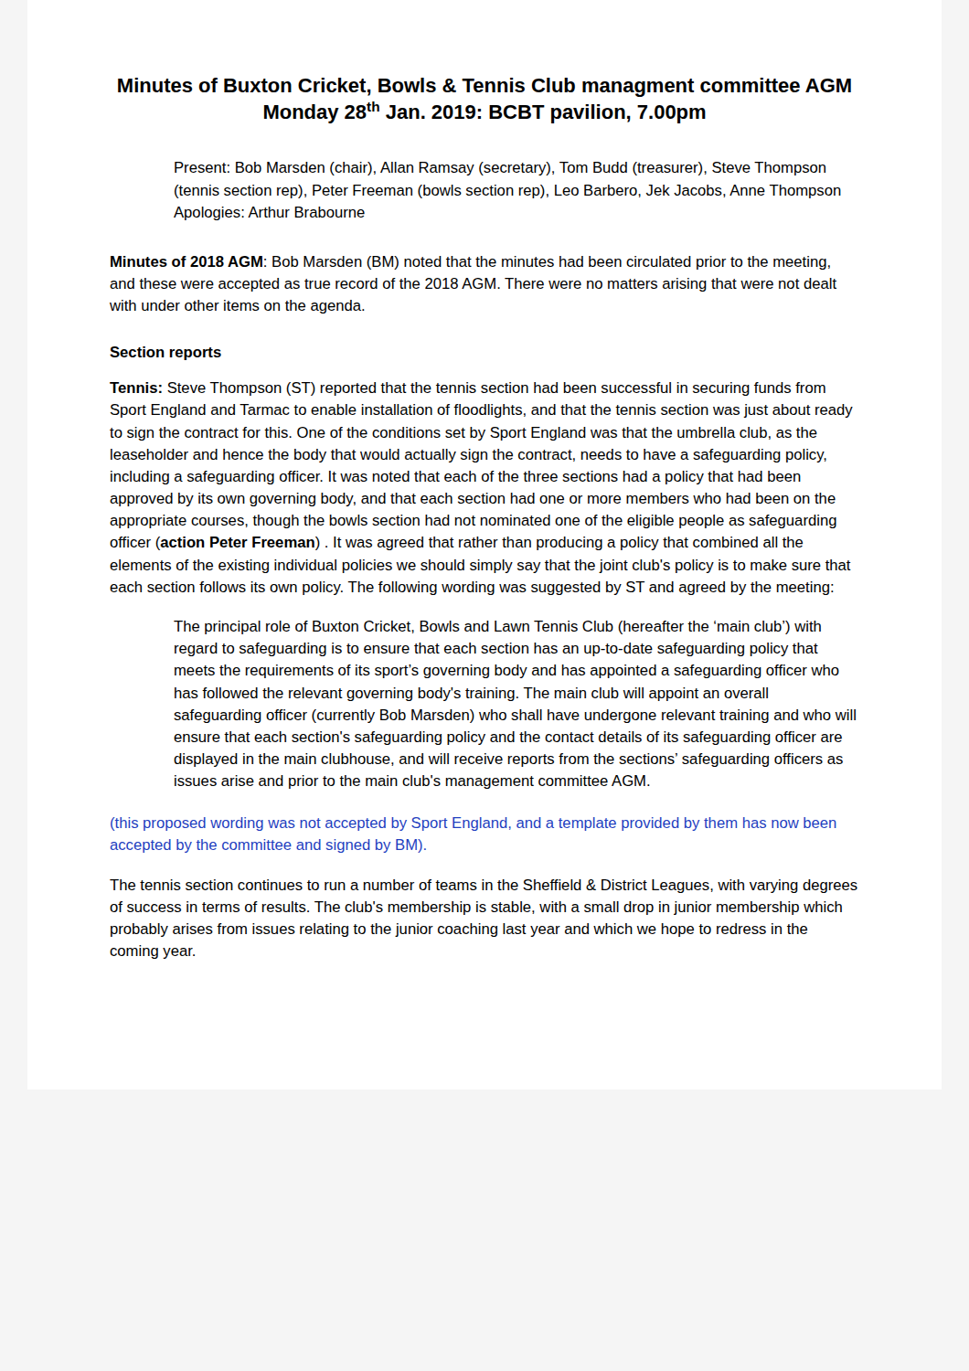Minutes of Buxton Cricket, Bowls & Tennis Club managment committee AGM Monday 28th Jan. 2019: BCBT pavilion, 7.00pm
Present: Bob Marsden (chair), Allan Ramsay (secretary), Tom Budd (treasurer), Steve Thompson (tennis section rep), Peter Freeman (bowls section rep), Leo Barbero, Jek Jacobs, Anne Thompson
Apologies: Arthur Brabourne
Minutes of 2018 AGM: Bob Marsden (BM) noted that the minutes had been circulated prior to the meeting, and these were accepted as true record of the 2018 AGM. There were no matters arising that were not dealt with under other items on the agenda.
Section reports
Tennis: Steve Thompson (ST) reported that the tennis section had been successful in securing funds from Sport England and Tarmac to enable installation of floodlights, and that the tennis section was just about ready to sign the contract for this. One of the conditions set by Sport England was that the umbrella club, as the leaseholder and hence the body that would actually sign the contract, needs to have a safeguarding policy, including a safeguarding officer. It was noted that each of the three sections had a policy that had been approved by its own governing body, and that each section had one or more members who had been on the appropriate courses, though the bowls section had not nominated one of the eligible people as safeguarding officer (action Peter Freeman) . It was agreed that rather than producing a policy that combined all the elements of the existing individual policies we should simply say that the joint club's policy is to make sure that each section follows its own policy. The following wording was suggested by ST and agreed by the meeting:
The principal role of Buxton Cricket, Bowls and Lawn Tennis Club (hereafter the ‘main club’) with regard to safeguarding is to ensure that each section has an up-to-date safeguarding policy that meets the requirements of its sport’s governing body and has appointed a safeguarding officer who has followed the relevant governing body's training. The main club will appoint an overall safeguarding officer (currently Bob Marsden) who shall have undergone relevant training and who will ensure that each section's safeguarding policy and the contact details of its safeguarding officer are displayed in the main clubhouse, and will receive reports from the sections’ safeguarding officers as issues arise and prior to the main club's management committee AGM.
(this proposed wording was not accepted by Sport England, and a template provided by them has now been accepted by the committee and signed by BM).
The tennis section continues to run a number of teams in the Sheffield & District Leagues, with varying degrees of success in terms of results. The club's membership is stable, with a small drop in junior membership which probably arises from issues relating to the junior coaching last year and which we hope to redress in the coming year.